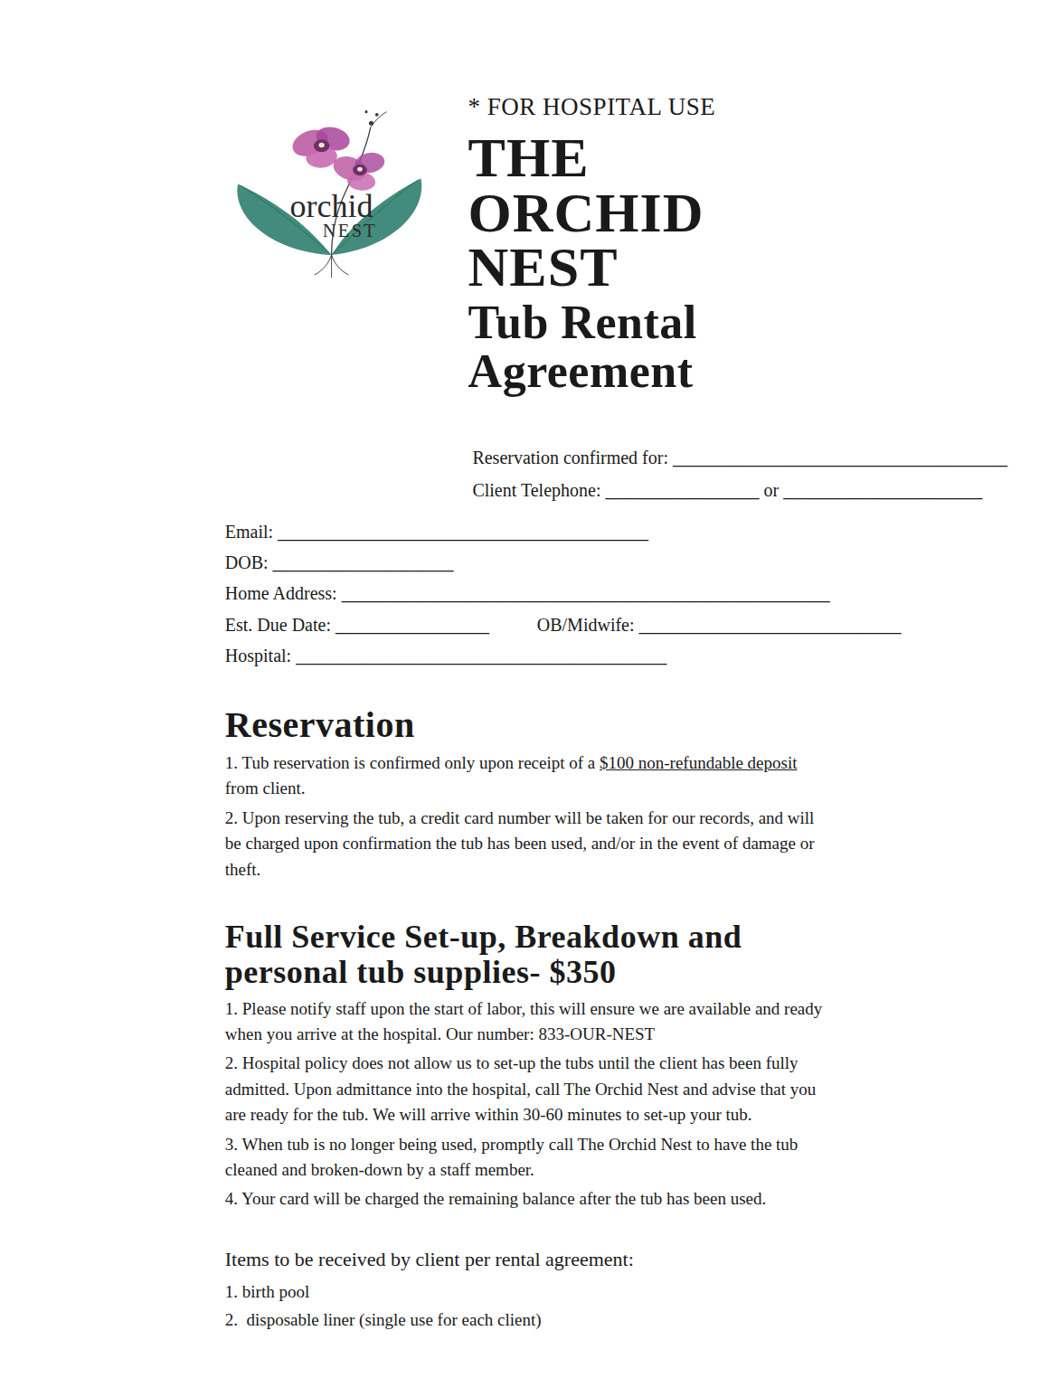orchid NEST
* FOR HOSPITAL USE
THE ORCHID NEST
Tub Rental Agreement
Reservation confirmed for: _____________________________________
Client Telephone: _________________ or ______________________
Email: _________________________________________
DOB: ____________________
Home Address: ______________________________________________________
Est. Due Date: _________________ OB/Midwife: _____________________________
Hospital: _________________________________________
Reservation
1. Tub reservation is confirmed only upon receipt of a $100 non-refundable deposit from client.
2. Upon reserving the tub, a credit card number will be taken for our records, and will be charged upon confirmation the tub has been used, and/or in the event of damage or theft.
Full Service Set-up, Breakdown and personal tub supplies- $350
1. Please notify staff upon the start of labor, this will ensure we are available and ready when you arrive at the hospital. Our number: 833-OUR-NEST
2. Hospital policy does not allow us to set-up the tubs until the client has been fully admitted. Upon admittance into the hospital, call The Orchid Nest and advise that you are ready for the tub. We will arrive within 30-60 minutes to set-up your tub.
3. When tub is no longer being used, promptly call The Orchid Nest to have the tub cleaned and broken-down by a staff member.
4. Your card will be charged the remaining balance after the tub has been used.
Items to be received by client per rental agreement:
1. birth pool
2. disposable liner (single use for each client)